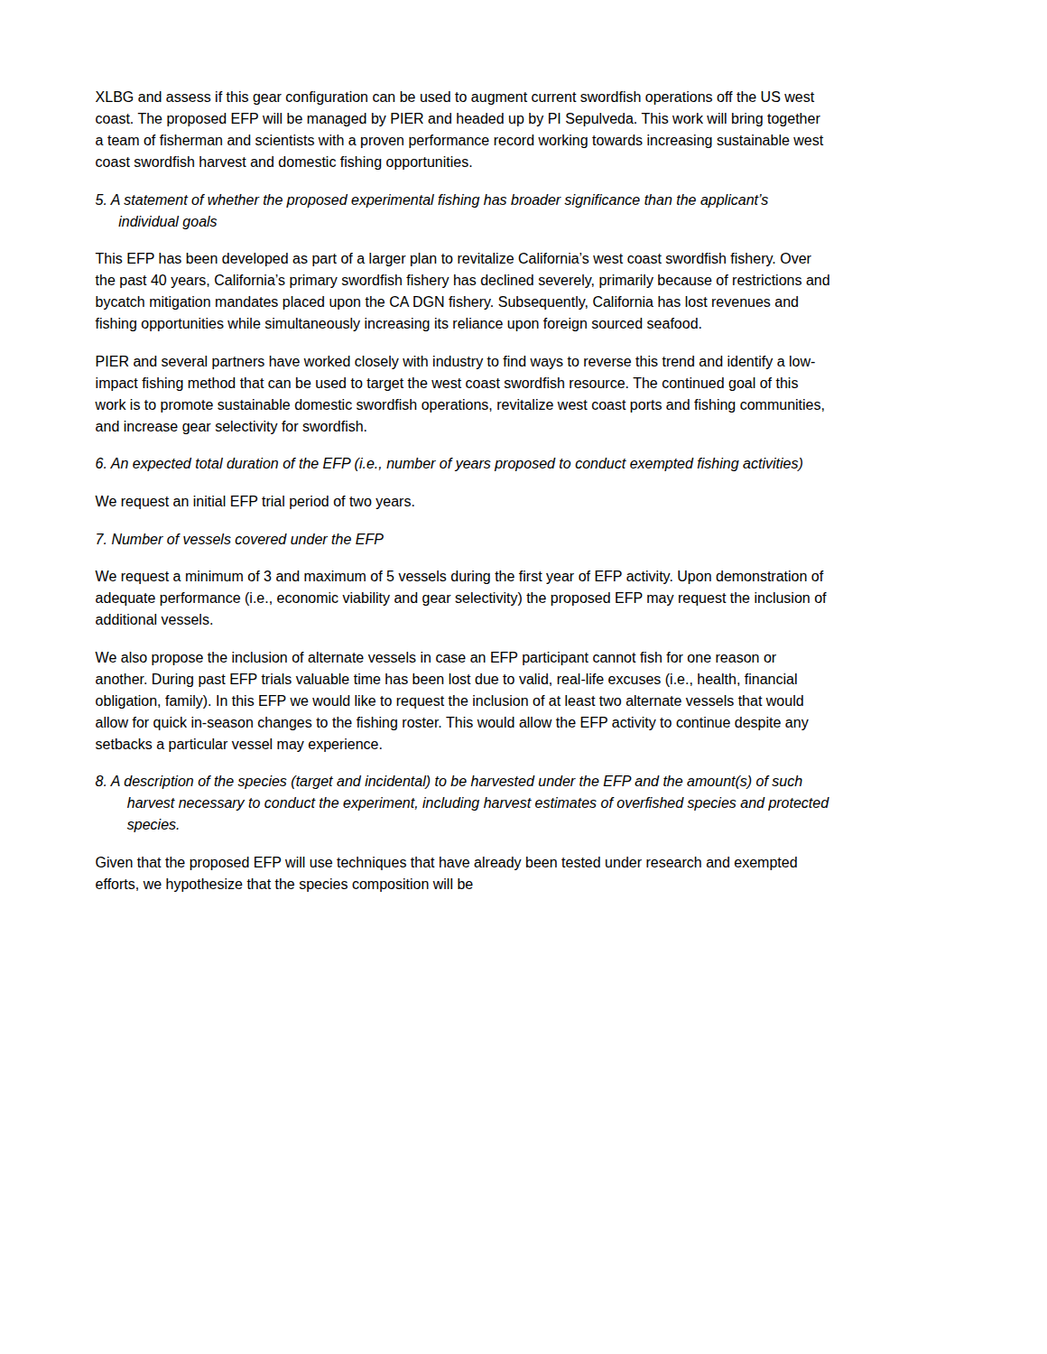XLBG and assess if this gear configuration can be used to augment current swordfish operations off the US west coast. The proposed EFP will be managed by PIER and headed up by PI Sepulveda. This work will bring together a team of fisherman and scientists with a proven performance record working towards increasing sustainable west coast swordfish harvest and domestic fishing opportunities.
5. A statement of whether the proposed experimental fishing has broader significance than the applicant’s individual goals
This EFP has been developed as part of a larger plan to revitalize California’s west coast swordfish fishery. Over the past 40 years, California’s primary swordfish fishery has declined severely, primarily because of restrictions and bycatch mitigation mandates placed upon the CA DGN fishery. Subsequently, California has lost revenues and fishing opportunities while simultaneously increasing its reliance upon foreign sourced seafood.
PIER and several partners have worked closely with industry to find ways to reverse this trend and identify a low-impact fishing method that can be used to target the west coast swordfish resource. The continued goal of this work is to promote sustainable domestic swordfish operations, revitalize west coast ports and fishing communities, and increase gear selectivity for swordfish.
6. An expected total duration of the EFP (i.e., number of years proposed to conduct exempted fishing activities)
We request an initial EFP trial period of two years.
7. Number of vessels covered under the EFP
We request a minimum of 3 and maximum of 5 vessels during the first year of EFP activity. Upon demonstration of adequate performance (i.e., economic viability and gear selectivity) the proposed EFP may request the inclusion of additional vessels.
We also propose the inclusion of alternate vessels in case an EFP participant cannot fish for one reason or another. During past EFP trials valuable time has been lost due to valid, real-life excuses (i.e., health, financial obligation, family). In this EFP we would like to request the inclusion of at least two alternate vessels that would allow for quick in-season changes to the fishing roster. This would allow the EFP activity to continue despite any setbacks a particular vessel may experience.
8. A description of the species (target and incidental) to be harvested under the EFP and the amount(s) of such harvest necessary to conduct the experiment, including harvest estimates of overfished species and protected species.
Given that the proposed EFP will use techniques that have already been tested under research and exempted efforts, we hypothesize that the species composition will be